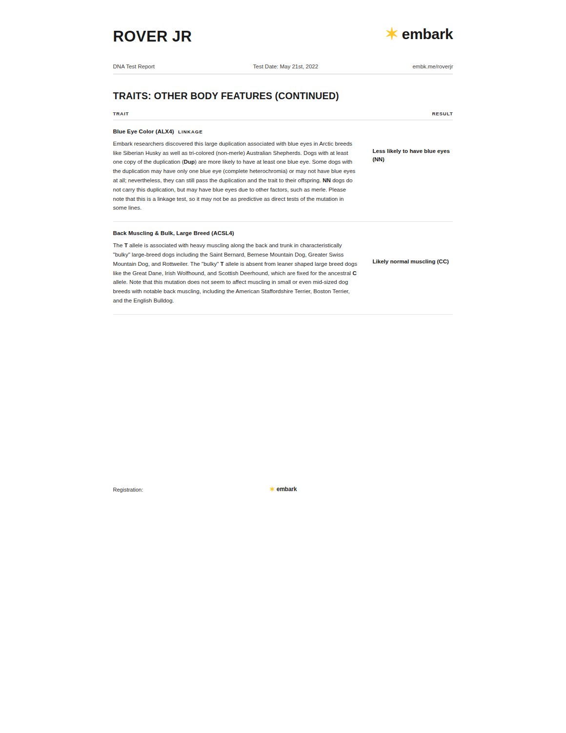ROVER JR
✶embark
DNA Test Report Test Date: May 21st, 2022 embk.me/roverjr
TRAITS: OTHER BODY FEATURES (CONTINUED)
TRAIT RESULT
Blue Eye Color (ALX4) LINKAGE
Embark researchers discovered this large duplication associated with blue eyes in Arctic breeds like Siberian Husky as well as tri-colored (non-merle) Australian Shepherds. Dogs with at least one copy of the duplication (Dup) are more likely to have at least one blue eye. Some dogs with the duplication may have only one blue eye (complete heterochromia) or may not have blue eyes at all; nevertheless, they can still pass the duplication and the trait to their offspring. NN dogs do not carry this duplication, but may have blue eyes due to other factors, such as merle. Please note that this is a linkage test, so it may not be as predictive as direct tests of the mutation in some lines.
Less likely to have blue eyes (NN)
Back Muscling & Bulk, Large Breed (ACSL4)
The T allele is associated with heavy muscling along the back and trunk in characteristically "bulky" large-breed dogs including the Saint Bernard, Bernese Mountain Dog, Greater Swiss Mountain Dog, and Rottweiler. The "bulky" T allele is absent from leaner shaped large breed dogs like the Great Dane, Irish Wolfhound, and Scottish Deerhound, which are fixed for the ancestral C allele. Note that this mutation does not seem to affect muscling in small or even mid-sized dog breeds with notable back muscling, including the American Staffordshire Terrier, Boston Terrier, and the English Bulldog.
Likely normal muscling (CC)
Registration: ✶embark